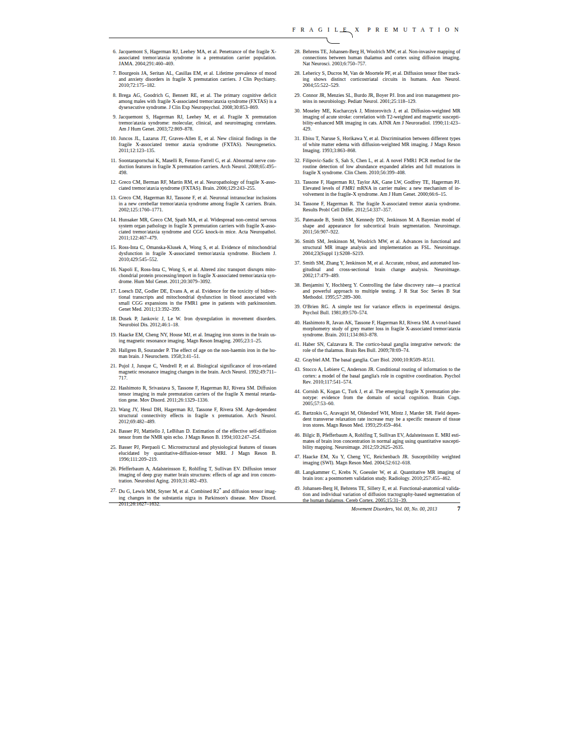F R A G I L E X P R E M U T A T I O N
Jacquemont S, Hagerman RJ, Leehey MA, et al. Penetrance of the fragile X-associated tremor/ataxia syndrome in a premutation carrier population. JAMA. 2004;291:460–469.
Bourgeois JA, Seritan AL, Casillas EM, et al. Lifetime prevalence of mood and anxiety disorders in fragile X premutation carriers. J Clin Psychiatry. 2010;72:175–182.
Brega AG, Goodrich G, Bennett RE, et al. The primary cognitive deficit among males with fragile X-associated tremor/ataxia syndrome (FXTAS) is a dysexecutive syndrome. J Clin Exp Neuropsychol. 2008;30:853–869.
Jacquemont S, Hagerman RJ, Leehey M, et al. Fragile X premutation tremor/ataxia syndrome: molecular, clinical, and neuroimaging correlates. Am J Hum Genet. 2003;72:869–878.
Juncos JL, Lazarus JT, Graves-Allen E, et al. New clinical findings in the fragile X-associated tremor ataxia syndrome (FXTAS). Neurogenetics. 2011;12:123–135.
Soontarapornchai K, Maselli R, Fenton-Farrell G, et al. Abnormal nerve conduction features in fragile X premutation carriers. Arch Neurol. 2008;65:495–498.
Greco CM, Berman RF, Martin RM, et al. Neuropathology of fragile X-associated tremor/ataxia syndrome (FXTAS). Brain. 2006;129:243–255.
Greco CM, Hagerman RJ, Tassone F, et al. Neuronal intranuclear inclusions in a new cerebellar tremor/ataxia syndrome among fragile X carriers. Brain. 2002;125:1760–1771.
Hunsaker MR, Greco CM, Spath MA, et al. Widespread non-central nervous system organ pathology in fragile X premutation carriers with fragile X-associated tremor/ataxia syndrome and CGG knock-in mice. Acta Neuropathol. 2011;122:467–479.
Ross-Inta C, Omanska-Klusek A, Wong S, et al. Evidence of mitochondrial dysfunction in fragile X-associated tremor/ataxia syndrome. Biochem J. 2010;429:545–552.
Napoli E, Ross-Inta C, Wong S, et al. Altered zinc transport disrupts mitochondrial protein processing/import in fragile X-associated tremor/ataxia syndrome. Hum Mol Genet. 2011;20:3079–3092.
Loesch DZ, Godler DE, Evans A, et al. Evidence for the toxicity of bidirectional transcripts and mitochondrial dysfunction in blood associated with small CGG expansions in the FMR1 gene in patients with parkinsonism. Genet Med. 2011;13:392–399.
Dusek P, Jankovic J, Le W. Iron dysregulation in movement disorders. Neurobiol Dis. 2012;46:1–18.
Haacke EM, Cheng NY, House MJ, et al. Imaging iron stores in the brain using magnetic resonance imaging. Magn Reson Imaging. 2005;23:1–25.
Hallgren B, Sourander P. The effect of age on the non-haemin iron in the human brain. J Neurochem. 1958;3:41–51.
Pujol J, Junque C, Vendrell P, et al. Biological significance of iron-related magnetic resonance imaging changes in the brain. Arch Neurol. 1992;49:711–717.
Hashimoto R, Srivastava S, Tassone F, Hagerman RJ, Rivera SM. Diffusion tensor imaging in male premutation carriers of the fragile X mental retardation gene. Mov Disord. 2011;26:1329–1336.
Wang JY, Hessl DH, Hagerman RJ, Tassone F, Rivera SM. Age-dependent structural connectivity effects in fragile x premutation. Arch Neurol. 2012;69:482–489.
Basser PJ, Mattiello J, LeBihan D. Estimation of the effective self-diffusion tensor from the NMR spin echo. J Magn Reson B. 1994;103:247–254.
Basser PJ, Pierpaoli C. Microstructural and physiological features of tissues elucidated by quantitative-diffusion-tensor MRI. J Magn Reson B. 1996;111:209–219.
Pfefferbaum A, Adalsteinsson E, Rohlfing T, Sullivan EV. Diffusion tensor imaging of deep gray matter brain structures: effects of age and iron concentration. Neurobiol Aging. 2010;31:482–493.
Du G, Lewis MM, Styner M, et al. Combined R2* and diffusion tensor imaging changes in the substantia nigra in Parkinson's disease. Mov Disord. 2011;26:1627–1632.
Behrens TE, Johansen-Berg H, Woolrich MW, et al. Non-invasive mapping of connections between human thalamus and cortex using diffusion imaging. Nat Neurosci. 2003;6:750–757.
Lehericy S, Ducros M, Van de Moortele PF, et al. Diffusion tensor fiber tracking shows distinct corticostriatal circuits in humans. Ann Neurol. 2004;55:522–529.
Connor JR, Menzies SL, Burdo JR, Boyer PJ. Iron and iron management proteins in neurobiology. Pediatr Neurol. 2001;25:118–129.
Moseley ME, Kucharczyk J, Mintorovitch J, et al. Diffusion-weighted MR imaging of acute stroke: correlation with T2-weighted and magnetic susceptibility-enhanced MR imaging in cats. AJNR Am J Neuroradiol. 1990;11:423–429.
Ebisu T, Naruse S, Horikawa Y, et al. Discrimination between different types of white matter edema with diffusion-weighted MR imaging. J Magn Reson Imaging. 1993;3:863–868.
Filipovic-Sadic S, Sah S, Chen L, et al. A novel FMR1 PCR method for the routine detection of low abundance expanded alleles and full mutations in fragile X syndrome. Clin Chem. 2010;56:399–408.
Tassone F, Hagerman RJ, Taylor AK, Gane LW, Godfrey TE, Hagerman PJ. Elevated levels of FMR1 mRNA in carrier males: a new mechanism of involvement in the fragile-X syndrome. Am J Hum Genet. 2000;66:6–15.
Tassone F, Hagerman R. The fragile X-associated tremor ataxia syndrome. Results Probl Cell Differ. 2012;54:337–357.
Patenaude B, Smith SM, Kennedy DN, Jenkinson M. A Bayesian model of shape and appearance for subcortical brain segmentation. Neuroimage. 2011;56:907–922.
Smith SM, Jenkinson M, Woolrich MW, et al. Advances in functional and structural MR image analysis and implementation as FSL. Neuroimage. 2004;23(Suppl 1):S208–S219.
Smith SM, Zhang Y, Jenkinson M, et al. Accurate, robust, and automated longitudinal and cross-sectional brain change analysis. Neuroimage. 2002;17:479–489.
Benjamini Y, Hochberg Y. Controlling the false discovery rate—a practical and powerful approach to multiple testing. J R Stat Soc Series B Stat Methodol. 1995;57:289–300.
O'Brien RG. A simple test for variance effects in experimental designs. Psychol Bull. 1981;89:570–574.
Hashimoto R, Javan AK, Tassone F, Hagerman RJ, Rivera SM. A voxel-based morphometry study of grey matter loss in fragile X-associated tremor/ataxia syndrome. Brain. 2011;134:863–878.
Haber SN, Calzavara R. The cortico-basal ganglia integrative network: the role of the thalamus. Brain Res Bull. 2009;78:69–74.
Graybiel AM. The basal ganglia. Curr Biol. 2000;10:R509–R511.
Stocco A, Lebiere C, Anderson JR. Conditional routing of information to the cortex: a model of the basal ganglia's role in cognitive coordination. Psychol Rev. 2010;117:541–574.
Cornish K, Kogan C, Turk J, et al. The emerging fragile X premutation phenotype: evidence from the domain of social cognition. Brain Cogn. 2005;57:53–60.
Bartzokis G, Aravagiri M, Oldendorf WH, Mintz J, Marder SR. Field dependent transverse relaxation rate increase may be a specific measure of tissue iron stores. Magn Reson Med. 1993;29:459–464.
Bilgic B, Pfefferbaum A, Rohlfing T, Sullivan EV, Adalsteinsson E. MRI estimates of brain iron concentration in normal aging using quantitative susceptibility mapping. Neuroimage. 2012;59:2625–2635.
Haacke EM, Xu Y, Cheng YC, Reichenbach JR. Susceptibility weighted imaging (SWI). Magn Reson Med. 2004;52:612–618.
Langkammer C, Krebs N, Goessler W, et al. Quantitative MR imaging of brain iron: a postmortem validation study. Radiology. 2010;257:455–462.
Johansen-Berg H, Behrens TE, Sillery E, et al. Functional-anatomical validation and individual variation of diffusion tractography-based segmentation of the human thalamus. Cereb Cortex. 2005;15:31–39.
Movement Disorders, Vol. 00, No. 00, 2013 7